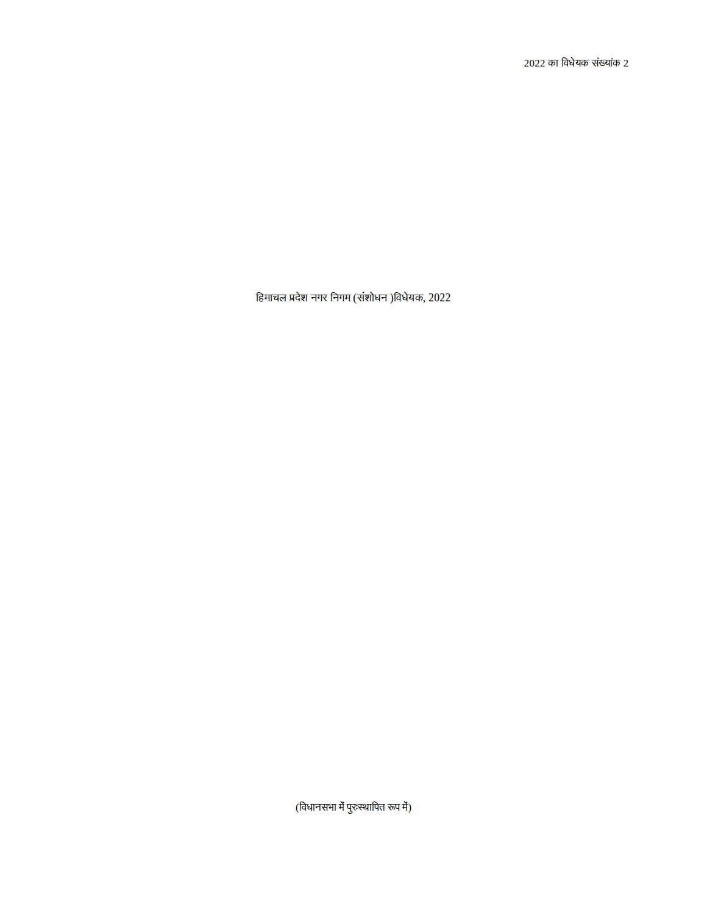2022 का विधेयक संख्यांक 2
हिमाचल प्रदेश नगर निगम (संशोधन )विधेयक, 2022
(विधानसभा में पुरःस्थापित रूप में)